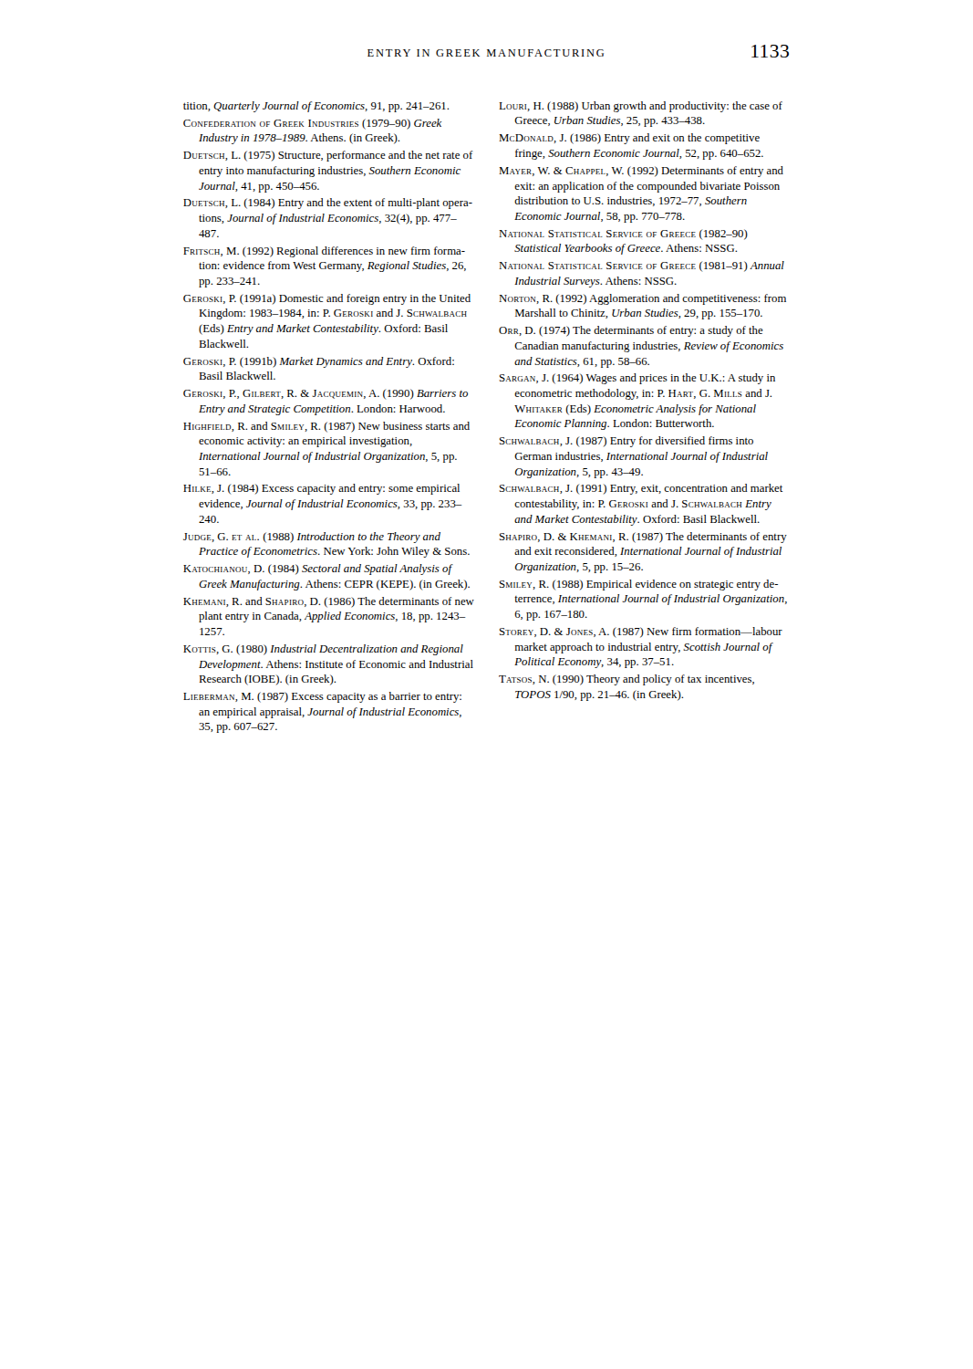Entry in Greek Manufacturing 1133
tition, Quarterly Journal of Economics, 91, pp. 241–261.
Confederation of Greek Industries (1979–90) Greek Industry in 1978–1989. Athens. (in Greek).
Duetsch, L. (1975) Structure, performance and the net rate of entry into manufacturing industries, Southern Economic Journal, 41, pp. 450–456.
Duetsch, L. (1984) Entry and the extent of multi-plant operations, Journal of Industrial Economics, 32(4), pp. 477–487.
Fritsch, M. (1992) Regional differences in new firm formation: evidence from West Germany, Regional Studies, 26, pp. 233–241.
Geroski, P. (1991a) Domestic and foreign entry in the United Kingdom: 1983–1984, in: P. Geroski and J. Schwalbach (Eds) Entry and Market Contestability. Oxford: Basil Blackwell.
Geroski, P. (1991b) Market Dynamics and Entry. Oxford: Basil Blackwell.
Geroski, P., Gilbert, R. & Jacquemin, A. (1990) Barriers to Entry and Strategic Competition. London: Harwood.
Highfield, R. and Smiley, R. (1987) New business starts and economic activity: an empirical investigation, International Journal of Industrial Organization, 5, pp. 51–66.
Hilke, J. (1984) Excess capacity and entry: some empirical evidence, Journal of Industrial Economics, 33, pp. 233–240.
Judge, G. et al. (1988) Introduction to the Theory and Practice of Econometrics. New York: John Wiley & Sons.
Katochianou, D. (1984) Sectoral and Spatial Analysis of Greek Manufacturing. Athens: CEPR (KEPE). (in Greek).
Khemani, R. and Shapiro, D. (1986) The determinants of new plant entry in Canada, Applied Economics, 18, pp. 1243–1257.
Kottis, G. (1980) Industrial Decentralization and Regional Development. Athens: Institute of Economic and Industrial Research (IOBE). (in Greek).
Lieberman, M. (1987) Excess capacity as a barrier to entry: an empirical appraisal, Journal of Industrial Economics, 35, pp. 607–627.
Louri, H. (1988) Urban growth and productivity: the case of Greece, Urban Studies, 25, pp. 433–438.
McDonald, J. (1986) Entry and exit on the competitive fringe, Southern Economic Journal, 52, pp. 640–652.
Mayer, W. & Chappel, W. (1992) Determinants of entry and exit: an application of the compounded bivariate Poisson distribution to U.S. industries, 1972–77, Southern Economic Journal, 58, pp. 770–778.
National Statistical Service of Greece (1982–90) Statistical Yearbooks of Greece. Athens: NSSG.
National Statistical Service of Greece (1981–91) Annual Industrial Surveys. Athens: NSSG.
Norton, R. (1992) Agglomeration and competitiveness: from Marshall to Chinitz, Urban Studies, 29, pp. 155–170.
Orr, D. (1974) The determinants of entry: a study of the Canadian manufacturing industries, Review of Economics and Statistics, 61, pp. 58–66.
Sargan, J. (1964) Wages and prices in the U.K.: A study in econometric methodology, in: P. Hart, G. Mills and J. Whitaker (Eds) Econometric Analysis for National Economic Planning. London: Butterworth.
Schwalbach, J. (1987) Entry for diversified firms into German industries, International Journal of Industrial Organization, 5, pp. 43–49.
Schwalbach, J. (1991) Entry, exit, concentration and market contestability, in: P. Geroski and J. Schwalbach Entry and Market Contestability. Oxford: Basil Blackwell.
Shapiro, D. & Khemani, R. (1987) The determinants of entry and exit reconsidered, International Journal of Industrial Organization, 5, pp. 15–26.
Smiley, R. (1988) Empirical evidence on strategic entry deterrence, International Journal of Industrial Organization, 6, pp. 167–180.
Storey, D. & Jones, A. (1987) New firm formation—labour market approach to industrial entry, Scottish Journal of Political Economy, 34, pp. 37–51.
Tatsos, N. (1990) Theory and policy of tax incentives, TOPOS 1/90, pp. 21–46. (in Greek).